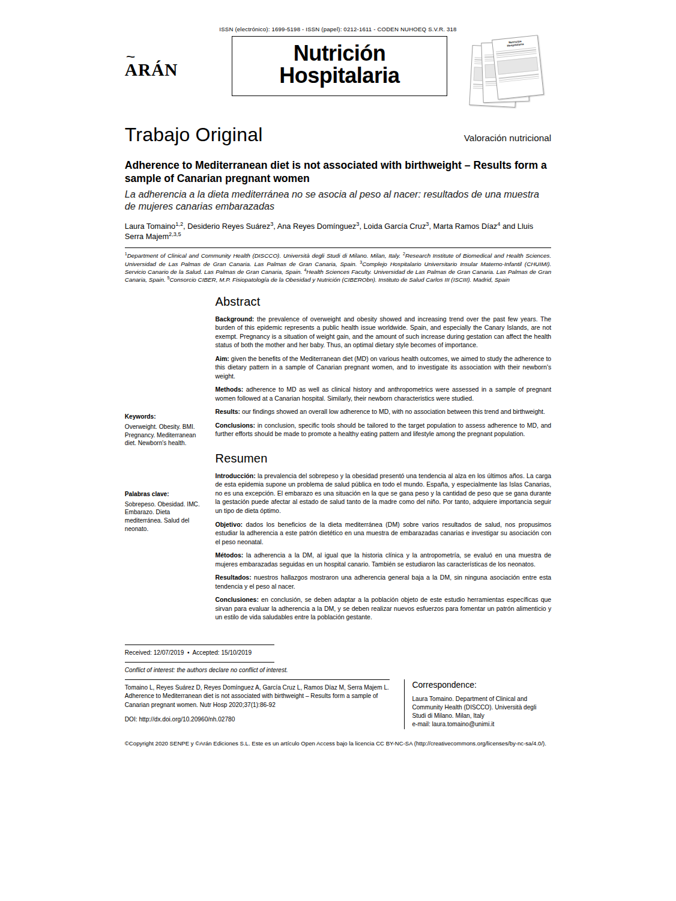ISSN (electrónico): 1699-5198 - ISSN (papel): 0212-1611 - CODEN NUHOEQ S.V.R. 318
~
ARÁN
Nutrición
Hospitalaria
Nutrición
Hospitalaria
Nutrición
Hospitalaria
Nutrición
Hospitalaria
Trabajo Original
Valoración nutricional
Adherence to Mediterranean diet is not associated with birthweight – Results form a sample of Canarian pregnant women
La adherencia a la dieta mediterránea no se asocia al peso al nacer: resultados de una muestra de mujeres canarias embarazadas
Laura Tomaino1,2, Desiderio Reyes Suárez3, Ana Reyes Domínguez3, Loida García Cruz3, Marta Ramos Díaz4 and Lluis Serra Majem2,3,5
1Department of Clinical and Community Health (DISCCO). Università degli Studi di Milano. Milan, Italy. 2Research Institute of Biomedical and Health Sciences. Universidad de Las Palmas de Gran Canaria. Las Palmas de Gran Canaria, Spain. 3Complejo Hospitalario Universitario Insular Materno-Infantil (CHUIMI). Servicio Canario de la Salud. Las Palmas de Gran Canaria, Spain. 4Health Sciences Faculty. Universidad de Las Palmas de Gran Canaria. Las Palmas de Gran Canaria, Spain. 5Consorcio CIBER, M.P. Fisiopatología de la Obesidad y Nutrición (CIBERObn). Instituto de Salud Carlos III (ISCIII). Madrid, Spain
Keywords:
Overweight. Obesity. BMI. Pregnancy. Mediterranean diet. Newborn's health.
Palabras clave:
Sobrepeso. Obesidad. IMC. Embarazo. Dieta mediterránea. Salud del neonato.
Abstract
Background: the prevalence of overweight and obesity showed and increasing trend over the past few years. The burden of this epidemic represents a public health issue worldwide. Spain, and especially the Canary Islands, are not exempt. Pregnancy is a situation of weight gain, and the amount of such increase during gestation can affect the health status of both the mother and her baby. Thus, an optimal dietary style becomes of importance.
Aim: given the benefits of the Mediterranean diet (MD) on various health outcomes, we aimed to study the adherence to this dietary pattern in a sample of Canarian pregnant women, and to investigate its association with their newborn's weight.
Methods: adherence to MD as well as clinical history and anthropometrics were assessed in a sample of pregnant women followed at a Canarian hospital. Similarly, their newborn characteristics were studied.
Results: our findings showed an overall low adherence to MD, with no association between this trend and birthweight.
Conclusions: in conclusion, specific tools should be tailored to the target population to assess adherence to MD, and further efforts should be made to promote a healthy eating pattern and lifestyle among the pregnant population.
Resumen
Introducción: la prevalencia del sobrepeso y la obesidad presentó una tendencia al alza en los últimos años. La carga de esta epidemia supone un problema de salud pública en todo el mundo. España, y especialmente las Islas Canarias, no es una excepción. El embarazo es una situación en la que se gana peso y la cantidad de peso que se gana durante la gestación puede afectar al estado de salud tanto de la madre como del niño. Por tanto, adquiere importancia seguir un tipo de dieta óptimo.
Objetivo: dados los beneficios de la dieta mediterránea (DM) sobre varios resultados de salud, nos propusimos estudiar la adherencia a este patrón dietético en una muestra de embarazadas canarias e investigar su asociación con el peso neonatal.
Métodos: la adherencia a la DM, al igual que la historia clínica y la antropometría, se evaluó en una muestra de mujeres embarazadas seguidas en un hospital canario. También se estudiaron las características de los neonatos.
Resultados: nuestros hallazgos mostraron una adherencia general baja a la DM, sin ninguna asociación entre esta tendencia y el peso al nacer.
Conclusiones: en conclusión, se deben adaptar a la población objeto de este estudio herramientas específicas que sirvan para evaluar la adherencia a la DM, y se deben realizar nuevos esfuerzos para fomentar un patrón alimenticio y un estilo de vida saludables entre la población gestante.
Received: 12/07/2019 • Accepted: 15/10/2019
Conflict of interest: the authors declare no conflict of interest.
Tomaino L, Reyes Suárez D, Reyes Domínguez A, García Cruz L, Ramos Díaz M, Serra Majem L. Adherence to Mediterranean diet is not associated with birthweight – Results form a sample of Canarian pregnant women. Nutr Hosp 2020;37(1):86-92
DOI: http://dx.doi.org/10.20960/nh.02780
Correspondence:
Laura Tomaino. Department of Clinical and Community Health (DISCCO). Università degli Studi di Milano. Milan, Italy
e-mail: laura.tomaino@unimi.it
©Copyright 2020 SENPE y ©Arán Ediciones S.L. Este es un artículo Open Access bajo la licencia CC BY-NC-SA (http://creativecommons.org/licenses/by-nc-sa/4.0/).